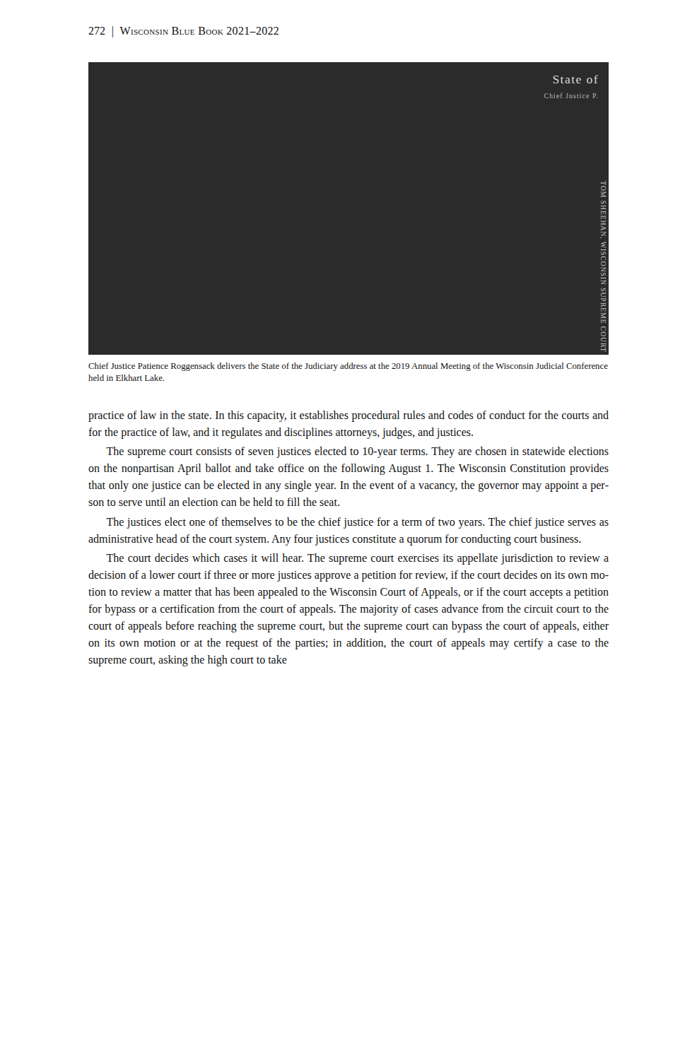272 | Wisconsin Blue Book 2021–2022
State of Chief Justice P.
Tom Sheehan, Wisconsin Supreme Court
Chief Justice Patience Roggensack delivers the State of the Judiciary address at the 2019 Annual Meeting of the Wisconsin Judicial Conference held in Elkhart Lake.
practice of law in the state. In this capacity, it establishes procedural rules and codes of conduct for the courts and for the practice of law, and it regulates and disciplines attorneys, judges, and justices.
The supreme court consists of seven justices elected to 10-year terms. They are chosen in statewide elections on the nonpartisan April ballot and take office on the following August 1. The Wisconsin Constitution provides that only one justice can be elected in any single year. In the event of a vacancy, the governor may appoint a person to serve until an election can be held to fill the seat.
The justices elect one of themselves to be the chief justice for a term of two years. The chief justice serves as administrative head of the court system. Any four justices constitute a quorum for conducting court business.
The court decides which cases it will hear. The supreme court exercises its appellate jurisdiction to review a decision of a lower court if three or more justices approve a petition for review, if the court decides on its own motion to review a matter that has been appealed to the Wisconsin Court of Appeals, or if the court accepts a petition for bypass or a certification from the court of appeals. The majority of cases advance from the circuit court to the court of appeals before reaching the supreme court, but the supreme court can bypass the court of appeals, either on its own motion or at the request of the parties; in addition, the court of appeals may certify a case to the supreme court, asking the high court to take